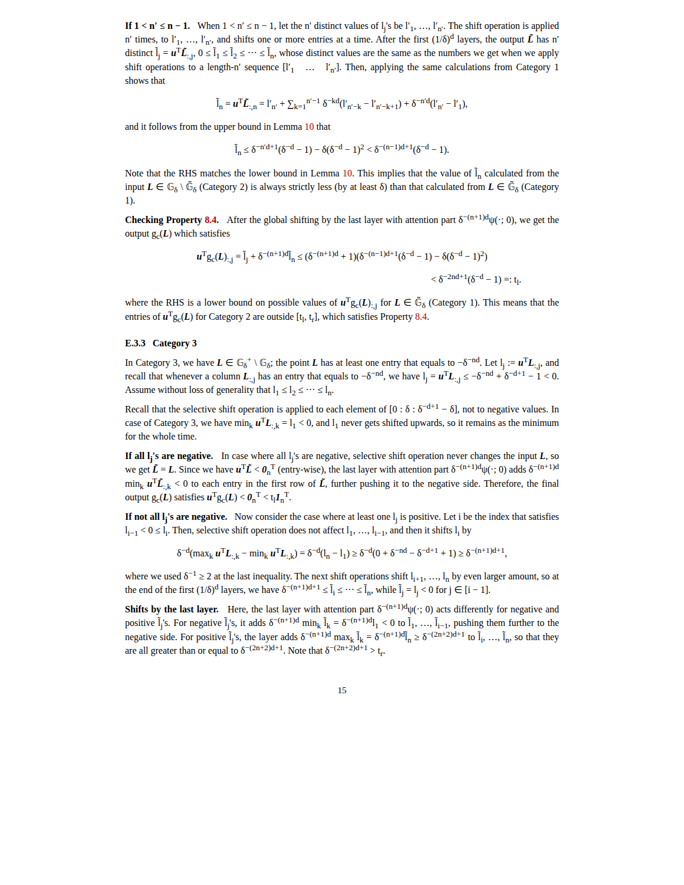If 1 < n′ ≤ n − 1. When 1 < n′ ≤ n − 1, let the n′ distinct values of lj's be l′1, …, l′n′. The shift operation is applied n′ times, to l′1, …, l′n′, and shifts one or more entries at a time. After the first (1/δ)d layers, the output L̃ has n′ distinct l̃j = uTL̃:,j, 0 ≤ l̃1 ≤ l̃2 ≤ ··· ≤ l̃n, whose distinct values are the same as the numbers we get when we apply shift operations to a length-n′ sequence [l′1 … l′n′]. Then, applying the same calculations from Category 1 shows that
l̃n = uTL̃:,n = l′n′ + ∑k=1n′−1 δ−kd(l′n′−k − l′n′−k+1) + δ−n′d(l′n′ − l′1),
and it follows from the upper bound in Lemma 10 that
l̃n ≤ δ−n′d+1(δ−d − 1) − δ(δ−d − 1)2 < δ−(n−1)d+1(δ−d − 1).
Note that the RHS matches the lower bound in Lemma 10. This implies that the value of l̃n calculated from the input L ∈ 𝔾δ \ 𝔾̃δ (Category 2) is always strictly less (by at least δ) than that calculated from L ∈ 𝔾̃δ (Category 1).
Checking Property 8.4. After the global shifting by the last layer with attention part δ−(n+1)dψ(·; 0), we get the output gc(L) which satisfies
uTgc(L):,j = l̃j + δ−(n+1)dl̃n ≤ (δ−(n+1)d + 1)(δ−(n−1)d+1(δ−d − 1) − δ(δ−d − 1)2)
< δ−2nd+1(δ−d − 1) =: tl.
where the RHS is a lower bound on possible values of uTgc(L):,j for L ∈ 𝔾̃δ (Category 1). This means that the entries of uTgc(L) for Category 2 are outside [tl, tr], which satisfies Property 8.4.
E.3.3 Category 3
In Category 3, we have L ∈ 𝔾δ+ \ 𝔾δ; the point L has at least one entry that equals to −δ−nd. Let lj := uTL:,j, and recall that whenever a column L:,j has an entry that equals to −δ−nd, we have lj = uTL:,j ≤ −δ−nd + δ−d+1 − 1 < 0. Assume without loss of generality that l1 ≤ l2 ≤ ··· ≤ ln.
Recall that the selective shift operation is applied to each element of [0 : δ : δ−d+1 − δ], not to negative values. In case of Category 3, we have mink uTL:,k = l1 < 0, and l1 never gets shifted upwards, so it remains as the minimum for the whole time.
If all lj's are negative. In case where all lj's are negative, selective shift operation never changes the input L, so we get L̃ = L. Since we have uTL̃ < 0nT (entry-wise), the last layer with attention part δ−(n+1)dψ(·; 0) adds δ−(n+1)d mink uTL̃:,k < 0 to each entry in the first row of L̃, further pushing it to the negative side. Therefore, the final output gc(L) satisfies uTgc(L) < 0nT < tl1nT.
If not all lj's are negative. Now consider the case where at least one lj is positive. Let i be the index that satisfies li−1 < 0 ≤ li. Then, selective shift operation does not affect l1, …, li−1, and then it shifts li by
δ−d(maxk uTL:,k − mink uTL:,k) = δ−d(ln − l1) ≥ δ−d(0 + δ−nd − δ−d+1 + 1) ≥ δ−(n+1)d+1,
where we used δ−1 ≥ 2 at the last inequality. The next shift operations shift li+1, …, ln by even larger amount, so at the end of the first (1/δ)d layers, we have δ−(n+1)d+1 ≤ l̃i ≤ ··· ≤ l̃n, while l̃j = lj < 0 for j ∈ [i − 1].
Shifts by the last layer. Here, the last layer with attention part δ−(n+1)dψ(·; 0) acts differently for negative and positive l̃j's. For negative l̃j's, it adds δ−(n+1)d mink l̃k = δ−(n+1)dl1 < 0 to l̃1, …, l̃i−1, pushing them further to the negative side. For positive l̃j's, the layer adds δ−(n+1)d maxk l̃k = δ−(n+1)dl̃n ≥ δ−(2n+2)d+1 to l̃i, …, l̃n, so that they are all greater than or equal to δ−(2n+2)d+1. Note that δ−(2n+2)d+1 > tr.
15